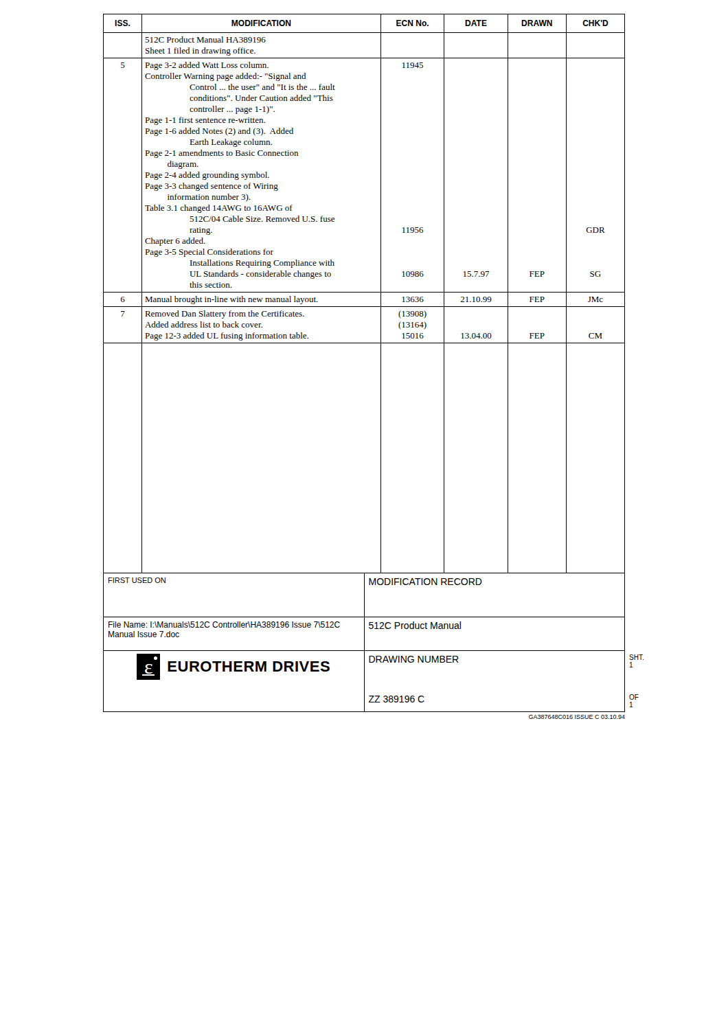| ISS. | MODIFICATION | ECN No. | DATE | DRAWN | CHK'D |
| --- | --- | --- | --- | --- | --- |
| | 512C Product Manual HA389196 Sheet 1 filed in drawing office. | | | | |
| 5 | Page 3-2 added Watt Loss column. Controller Warning page added:- "Signal and Control ... the user" and "It is the ... fault conditions". Under Caution added "This controller ... page 1-1)". Page 1-1 first sentence re-written. Page 1-6 added Notes (2) and (3). Added Earth Leakage column. Page 2-1 amendments to Basic Connection diagram. Page 2-4 added grounding symbol. Page 3-3 changed sentence of Wiring information number 3). Table 3.1 changed 14AWG to 16AWG of 512C/04 Cable Size. Removed U.S. fuse rating. Chapter 6 added. Page 3-5 Special Considerations for Installations Requiring Compliance with UL Standards - considerable changes to this section. | 11945 11956 10986 | 15.7.97 | FEP | GDR SG |
| 6 | Manual brought in-line with new manual layout. | 13636 | 21.10.99 | FEP | JMc |
| 7 | Removed Dan Slattery from the Certificates. Added address list to back cover. Page 12-3 added UL fusing information table. | (13908) (13164) 15016 | 13.04.00 | FEP | CM |
| FIRST USED ON | MODIFICATION RECORD |
| File Name: I:\Manuals\512C Controller\HA389196 Issue 7\512C Manual Issue 7.doc | 512C Product Manual |
| ε EUROTHERM DRIVES | DRAWING NUMBER ZZ 389196 C | SHT. 1 OF 1 |
GA387648C016 ISSUE C 03.10.94